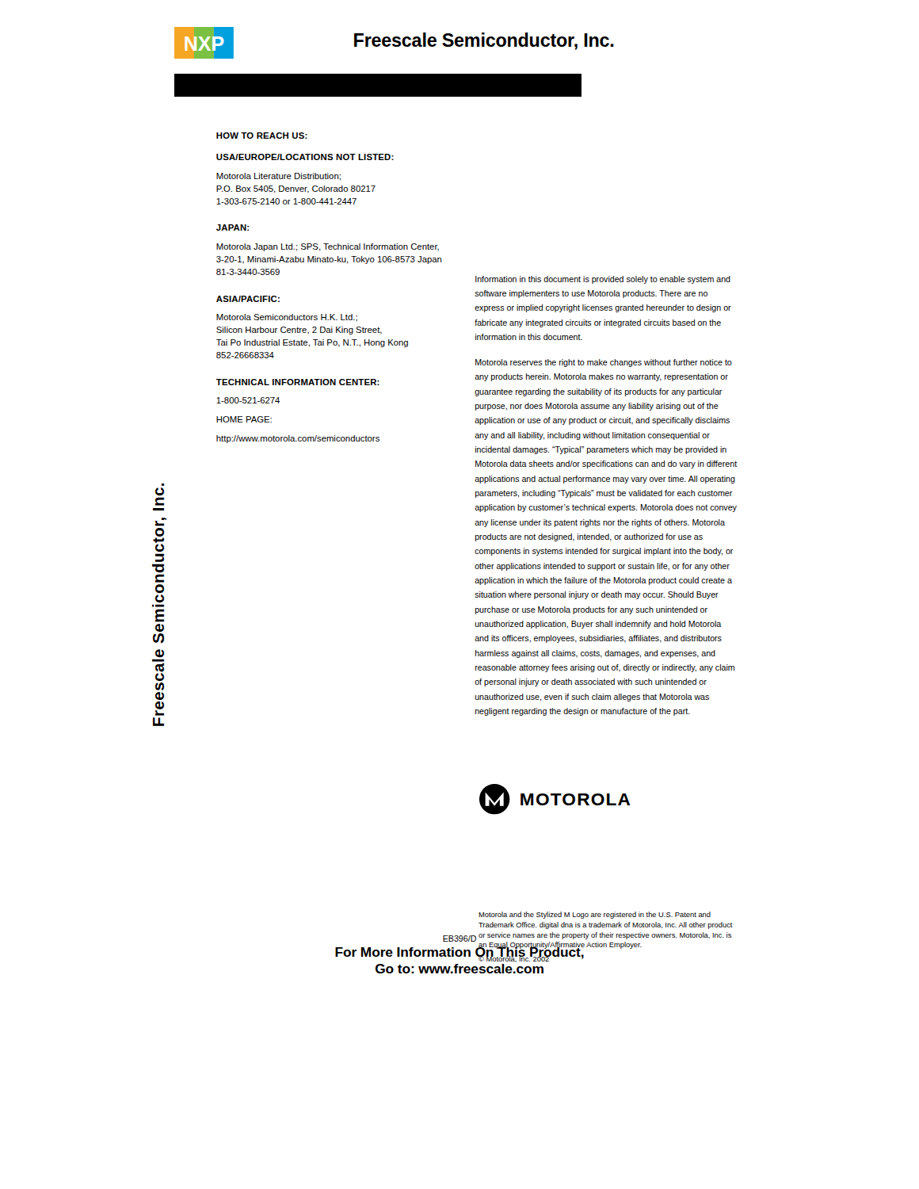NXP
Freescale Semiconductor, Inc.
Freescale Semiconductor, Inc.
HOW TO REACH US:
USA/EUROPE/LOCATIONS NOT LISTED:
Motorola Literature Distribution;
P.O. Box 5405, Denver, Colorado 80217
1-303-675-2140 or 1-800-441-2447
JAPAN:
Motorola Japan Ltd.; SPS, Technical Information Center,
3-20-1, Minami-Azabu Minato-ku, Tokyo 106-8573 Japan
81-3-3440-3569
ASIA/PACIFIC:
Motorola Semiconductors H.K. Ltd.;
Silicon Harbour Centre, 2 Dai King Street,
Tai Po Industrial Estate, Tai Po, N.T., Hong Kong
852-26668334
TECHNICAL INFORMATION CENTER:
1-800-521-6274
HOME PAGE:
http://www.motorola.com/semiconductors
Information in this document is provided solely to enable system and software implementers to use Motorola products. There are no express or implied copyright licenses granted hereunder to design or fabricate any integrated circuits or integrated circuits based on the information in this document.
Motorola reserves the right to make changes without further notice to any products herein. Motorola makes no warranty, representation or guarantee regarding the suitability of its products for any particular purpose, nor does Motorola assume any liability arising out of the application or use of any product or circuit, and specifically disclaims any and all liability, including without limitation consequential or incidental damages. “Typical” parameters which may be provided in Motorola data sheets and/or specifications can and do vary in different applications and actual performance may vary over time. All operating parameters, including “Typicals” must be validated for each customer application by customer’s technical experts. Motorola does not convey any license under its patent rights nor the rights of others. Motorola products are not designed, intended, or authorized for use as components in systems intended for surgical implant into the body, or other applications intended to support or sustain life, or for any other application in which the failure of the Motorola product could create a situation where personal injury or death may occur. Should Buyer purchase or use Motorola products for any such unintended or unauthorized application, Buyer shall indemnify and hold Motorola and its officers, employees, subsidiaries, affiliates, and distributors harmless against all claims, costs, damages, and expenses, and reasonable attorney fees arising out of, directly or indirectly, any claim of personal injury or death associated with such unintended or unauthorized use, even if such claim alleges that Motorola was negligent regarding the design or manufacture of the part.
MOTOROLA
Motorola and the Stylized M Logo are registered in the U.S. Patent and Trademark Office. digital dna is a trademark of Motorola, Inc. All other product or service names are the property of their respective owners. Motorola, Inc. is an Equal Opportunity/Affirmative Action Employer.
© Motorola, Inc. 2002
EB396/D
For More Information On This Product,
Go to: www.freescale.com